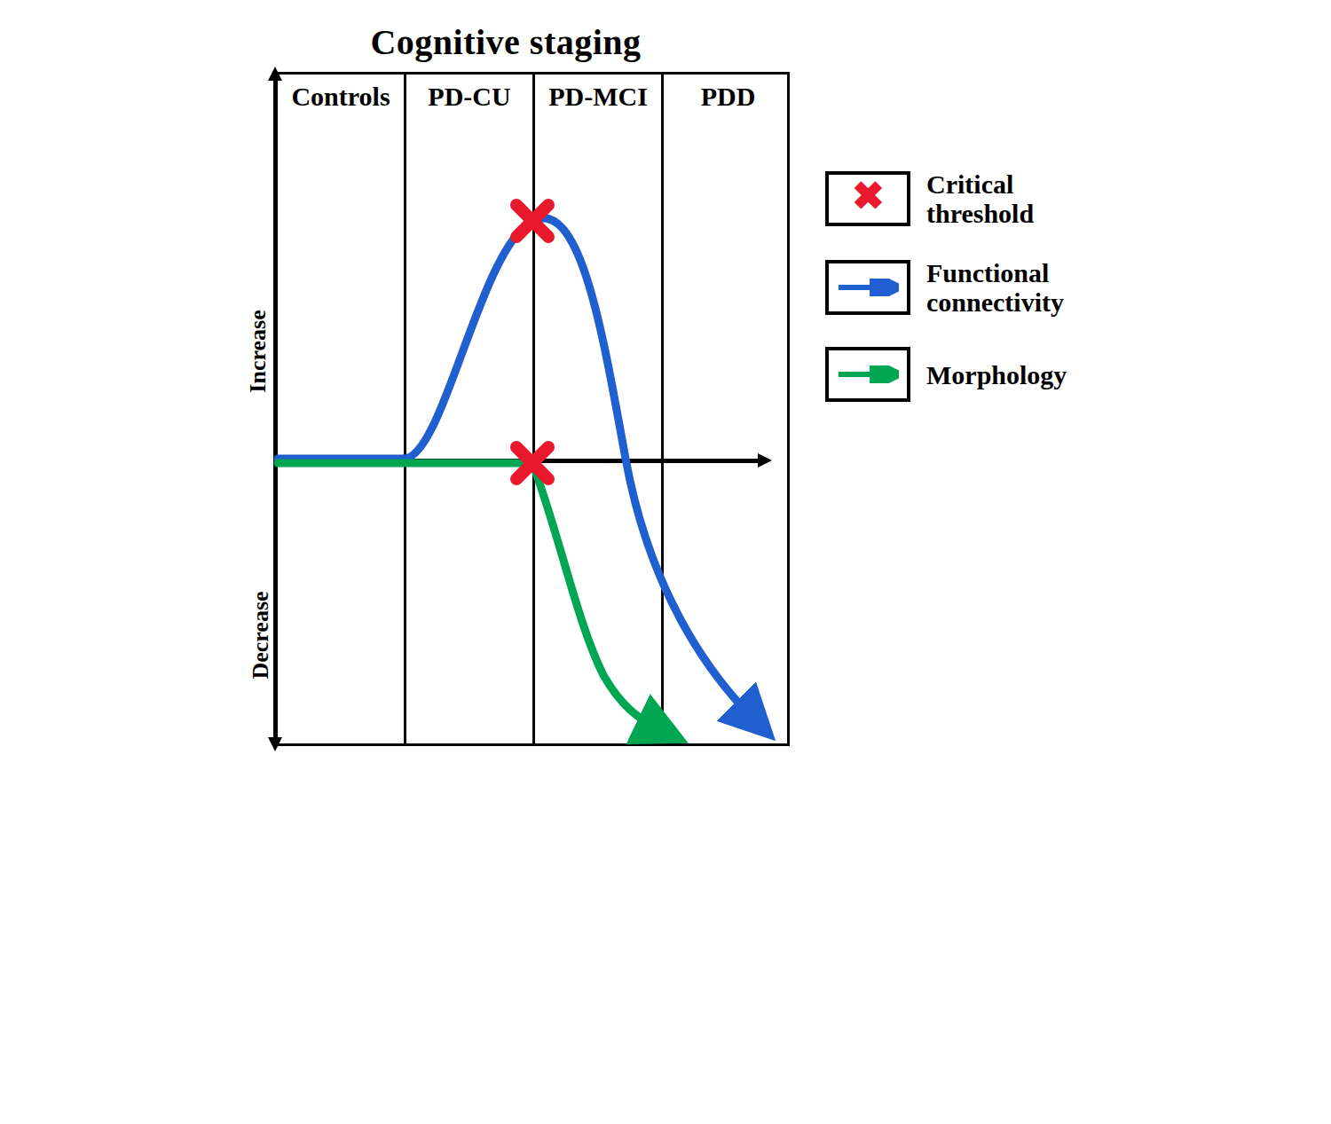Cognitive staging
Increase
Decrease
Controls
PD-CU
PD-MCI
PDD
✖
Critical
threshold
Functional
connectivity
Morphology